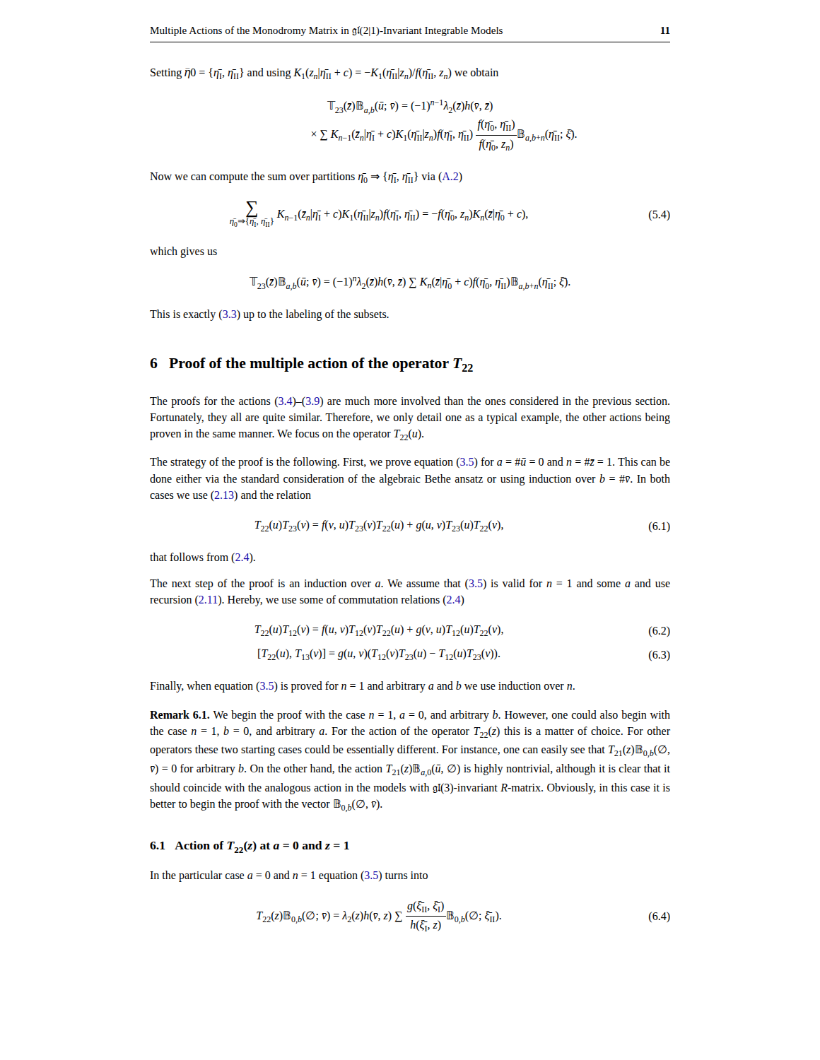Multiple Actions of the Monodromy Matrix in 𝔤𝔩(2|1)-Invariant Integrable Models 11
Setting η¯0 = {η̄I, η̄II} and using K1(zn|η̄II + c) = −K1(η̄II|zn)/f(η̄II, zn) we obtain
𝕋23(z̄)𝔹a,b(ū; v̄) = (−1)n−1λ2(z̄)h(v̄, z̄) × ∑ Kn−1(z̄n|η̄I + c)K1(η̄II|zn)f(η̄I, η̄II) f(η̄0, η̄II) f(η̄0, zn) 𝔹a,b+n(η̄II; ξ̄).
Now we can compute the sum over partitions η̄0 ⇒ {η̄I, η̄II} via (A.2)
∑ η̄0⇒{η̄I, η̄II} Kn−1(z̄n|η̄I + c)K1(η̄II|zn)f(η̄I, η̄II) = −f(η̄0, zn)Kn(z̄|η̄0 + c),
(5.4)
which gives us
𝕋23(z̄)𝔹a,b(ū; v̄) = (−1)nλ2(z̄)h(v̄, z̄) ∑ Kn(z̄|η̄0 + c)f(η̄0, η̄II)𝔹a,b+n(η̄II; ξ̄).
This is exactly (3.3) up to the labeling of the subsets.
6 Proof of the multiple action of the operator T22
The proofs for the actions (3.4)–(3.9) are much more involved than the ones considered in the previous section. Fortunately, they all are quite similar. Therefore, we only detail one as a typical example, the other actions being proven in the same manner. We focus on the operator T22(u).
The strategy of the proof is the following. First, we prove equation (3.5) for a = #ū = 0 and n = #z̄ = 1. This can be done either via the standard consideration of the algebraic Bethe ansatz or using induction over b = #v̄. In both cases we use (2.13) and the relation
T22(u)T23(v) = f(v, u)T23(v)T22(u) + g(u, v)T23(u)T22(v),
(6.1)
that follows from (2.4).
The next step of the proof is an induction over a. We assume that (3.5) is valid for n = 1 and some a and use recursion (2.11). Hereby, we use some of commutation relations (2.4)
T22(u)T12(v) = f(u, v)T12(v)T22(u) + g(v, u)T12(u)T22(v),
(6.2)
[T22(u), T13(v)] = g(u, v)(T12(v)T23(u) − T12(u)T23(v)).
(6.3)
Finally, when equation (3.5) is proved for n = 1 and arbitrary a and b we use induction over n.
Remark 6.1. We begin the proof with the case n = 1, a = 0, and arbitrary b. However, one could also begin with the case n = 1, b = 0, and arbitrary a. For the action of the operator T22(z) this is a matter of choice. For other operators these two starting cases could be essentially different. For instance, one can easily see that T21(z)𝔹0,b(∅, v̄) = 0 for arbitrary b. On the other hand, the action T21(z)𝔹a,0(ū, ∅) is highly nontrivial, although it is clear that it should coincide with the analogous action in the models with 𝔤𝔩(3)-invariant R-matrix. Obviously, in this case it is better to begin the proof with the vector 𝔹0,b(∅, v̄).
6.1 Action of T22(z) at a = 0 and z = 1
In the particular case a = 0 and n = 1 equation (3.5) turns into
T22(z)𝔹0,b(∅; v̄) = λ2(z)h(v̄, z) ∑ g(ξ̄II, ξ̄I) h(ξ̄I, z) 𝔹0,b(∅; ξ̄II).
(6.4)